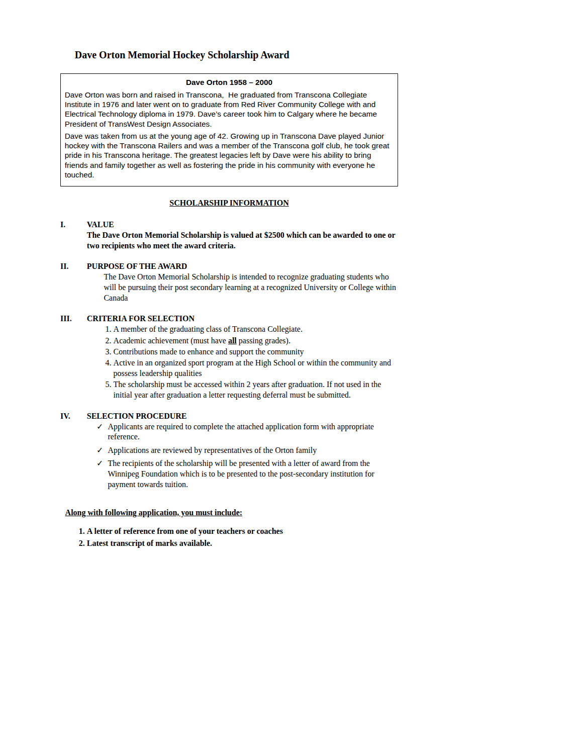Dave Orton Memorial Hockey Scholarship Award
Dave Orton 1958 – 2000
Dave Orton was born and raised in Transcona, He graduated from Transcona Collegiate Institute in 1976 and later went on to graduate from Red River Community College with and Electrical Technology diploma in 1979. Dave’s career took him to Calgary where he became President of TransWest Design Associates.
Dave was taken from us at the young age of 42. Growing up in Transcona Dave played Junior hockey with the Transcona Railers and was a member of the Transcona golf club, he took great pride in his Transcona heritage. The greatest legacies left by Dave were his ability to bring friends and family together as well as fostering the pride in his community with everyone he touched.
SCHOLARSHIP INFORMATION
I.
VALUE
The Dave Orton Memorial Scholarship is valued at $2500 which can be awarded to one or two recipients who meet the award criteria.
II.
PURPOSE OF THE AWARD
The Dave Orton Memorial Scholarship is intended to recognize graduating students who will be pursuing their post secondary learning at a recognized University or College within Canada
III.
CRITERIA FOR SELECTION
A member of the graduating class of Transcona Collegiate.
Academic achievement (must have all passing grades).
Contributions made to enhance and support the community
Active in an organized sport program at the High School or within the community and possess leadership qualities
The scholarship must be accessed within 2 years after graduation. If not used in the initial year after graduation a letter requesting deferral must be submitted.
IV.
SELECTION PROCEDURE
Applicants are required to complete the attached application form with appropriate reference.
Applications are reviewed by representatives of the Orton family
The recipients of the scholarship will be presented with a letter of award from the Winnipeg Foundation which is to be presented to the post-secondary institution for payment towards tuition.
Along with following application, you must include:
A letter of reference from one of your teachers or coaches
Latest transcript of marks available.